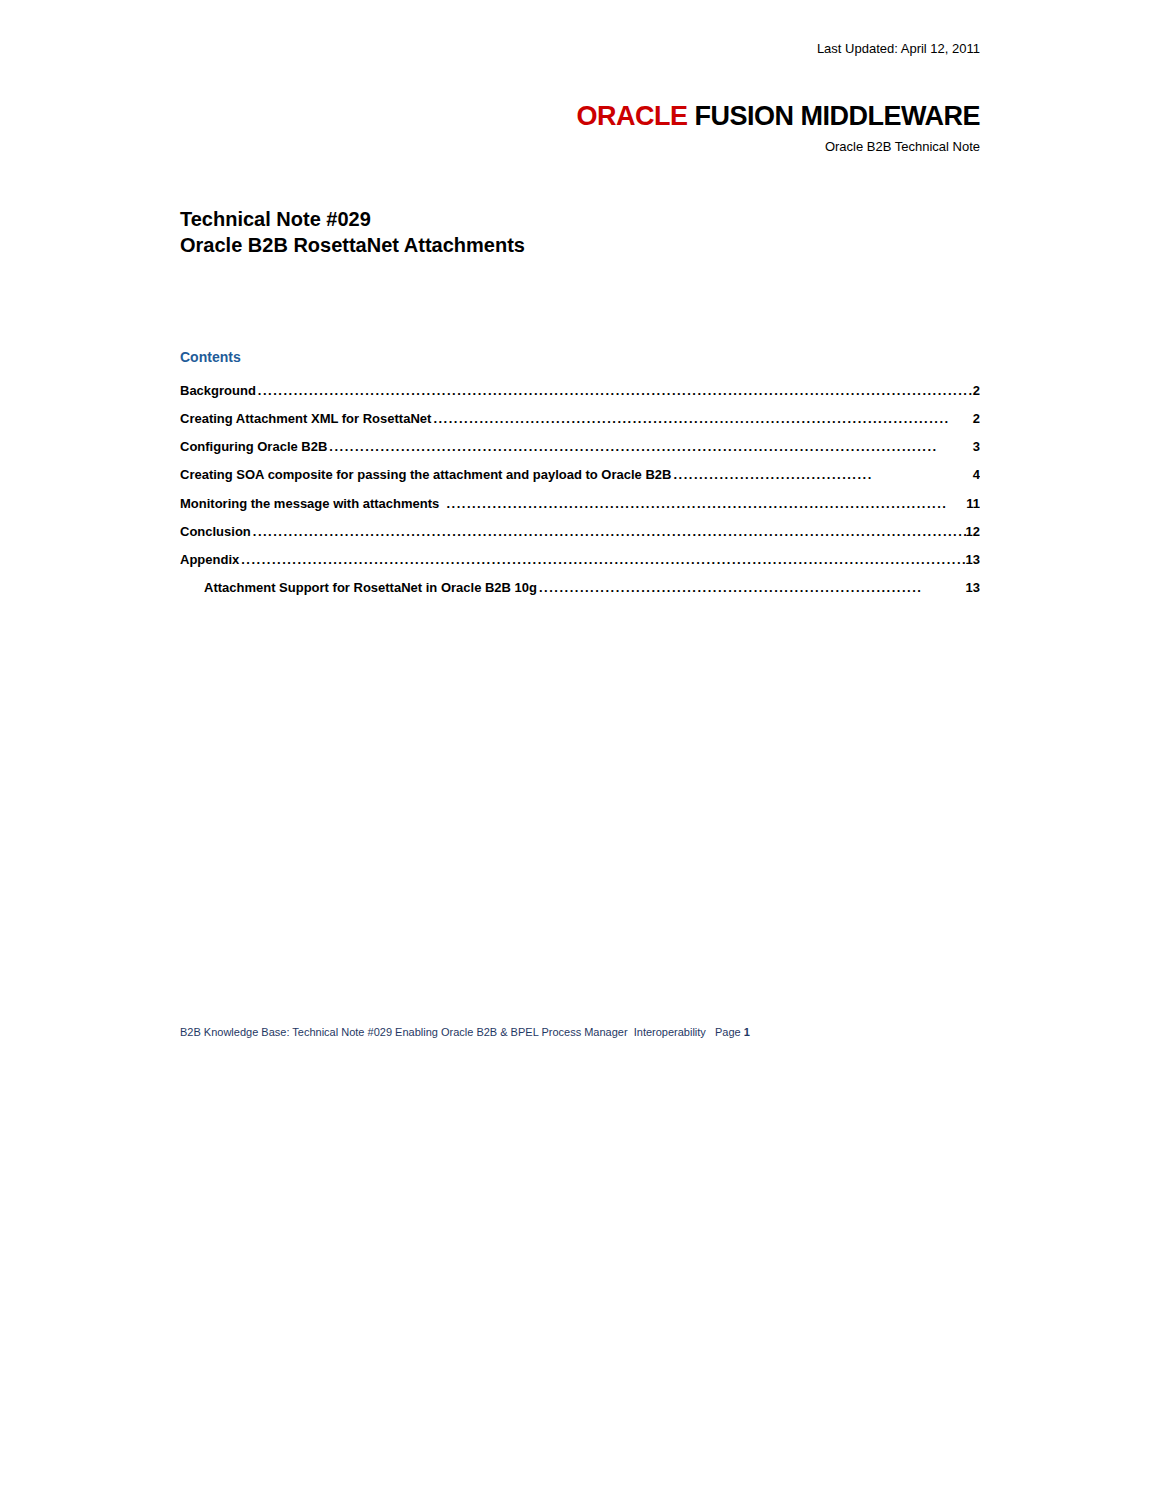Last Updated: April 12, 2011
ORACLE FUSION MIDDLEWARE
Oracle B2B Technical Note
Technical Note #029 Oracle B2B RosettaNet Attachments
Contents
Background .................................................................................................................................................. 2
Creating Attachment XML for RosettaNet ..................................................................................................... 2
Configuring Oracle B2B ....................................................................................................................... 3
Creating SOA composite for passing the attachment and payload to Oracle B2B ....................................... 4
Monitoring the message with attachments .................................................................................................. 11
Conclusion ................................................................................................................................................. 12
Appendix .................................................................................................................................................... 13
Attachment Support for RosettaNet in Oracle B2B 10g ........................................................................... 13
B2B Knowledge Base: Technical Note #029 Enabling Oracle B2B & BPEL Process Manager Interoperability Page 1